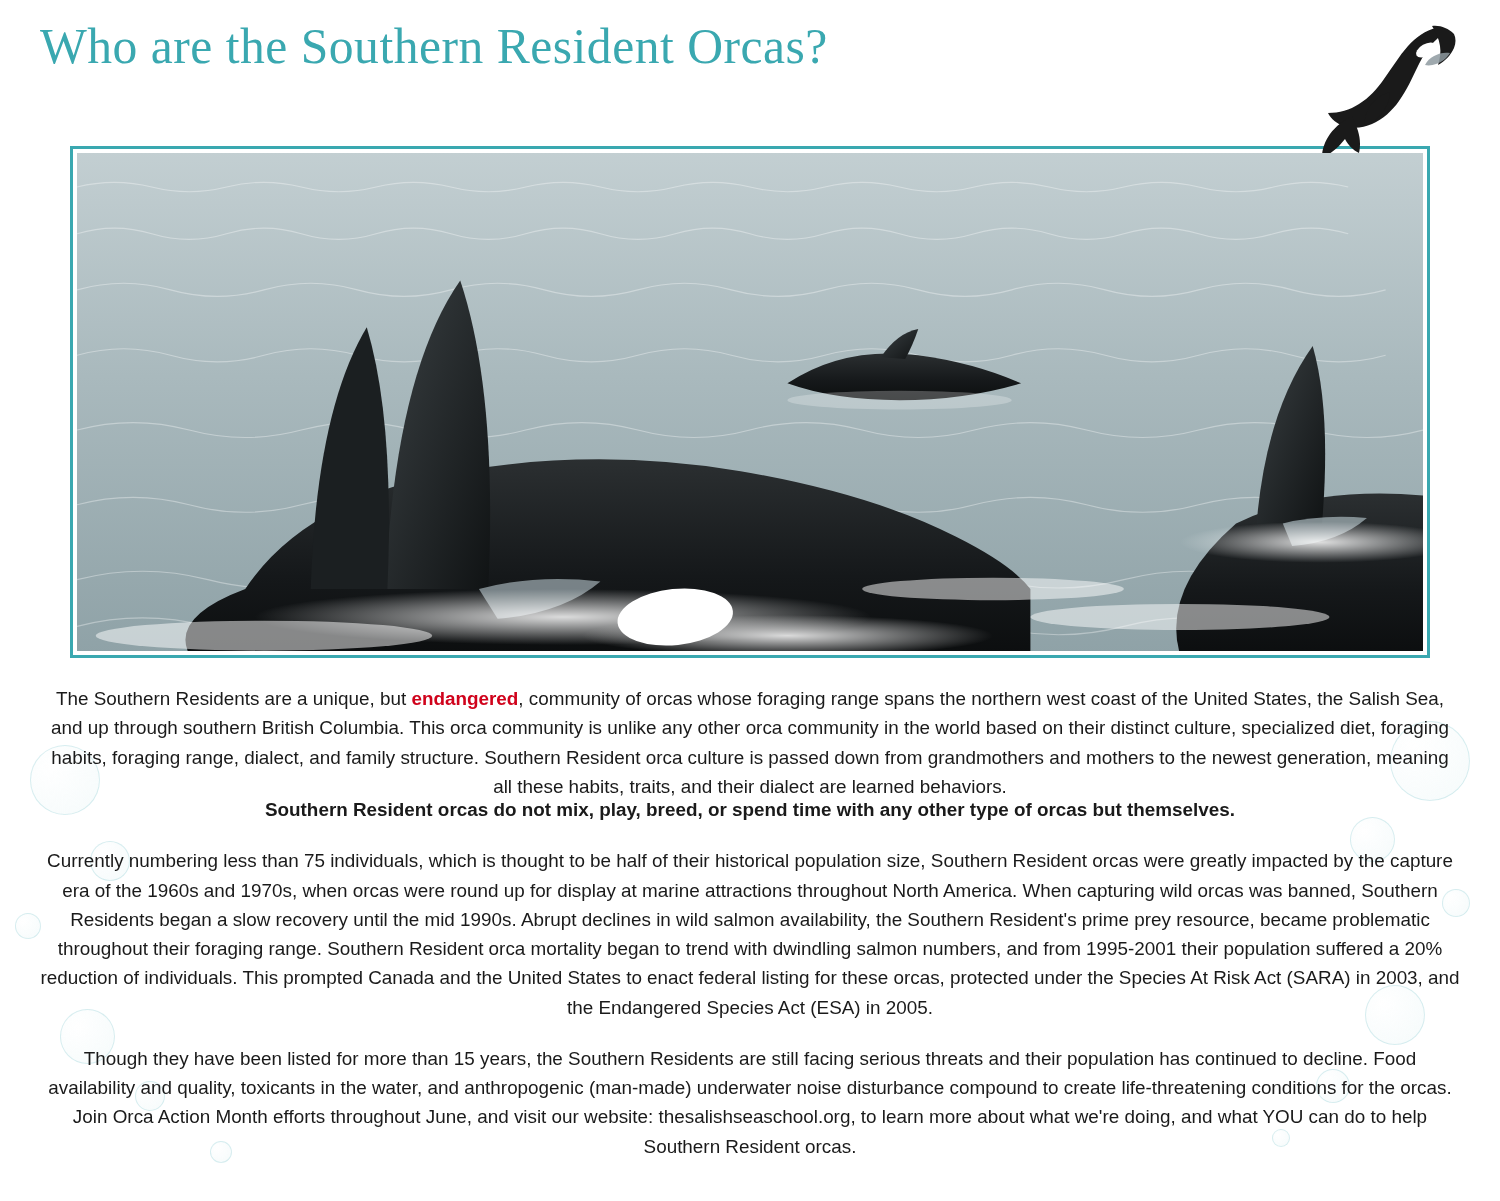Who are the Southern Resident Orcas?
The Southern Residents are a unique, but endangered, community of orcas whose foraging range spans the northern west coast of the United States, the Salish Sea, and up through southern British Columbia. This orca community is unlike any other orca community in the world based on their distinct culture, specialized diet, foraging habits, foraging range, dialect, and family structure. Southern Resident orca culture is passed down from grandmothers and mothers to the newest generation, meaning all these habits, traits, and their dialect are learned behaviors. Southern Resident orcas do not mix, play, breed, or spend time with any other type of orcas but themselves.
Currently numbering less than 75 individuals, which is thought to be half of their historical population size, Southern Resident orcas were greatly impacted by the capture era of the 1960s and 1970s, when orcas were round up for display at marine attractions throughout North America. When capturing wild orcas was banned, Southern Residents began a slow recovery until the mid 1990s. Abrupt declines in wild salmon availability, the Southern Resident's prime prey resource, became problematic throughout their foraging range. Southern Resident orca mortality began to trend with dwindling salmon numbers, and from 1995-2001 their population suffered a 20% reduction of individuals. This prompted Canada and the United States to enact federal listing for these orcas, protected under the Species At Risk Act (SARA) in 2003, and the Endangered Species Act (ESA) in 2005.
Though they have been listed for more than 15 years, the Southern Residents are still facing serious threats and their population has continued to decline. Food availability and quality, toxicants in the water, and anthropogenic (man-made) underwater noise disturbance compound to create life-threatening conditions for the orcas. Join Orca Action Month efforts throughout June, and visit our website: thesalishseaschool.org, to learn more about what we're doing, and what YOU can do to help Southern Resident orcas.